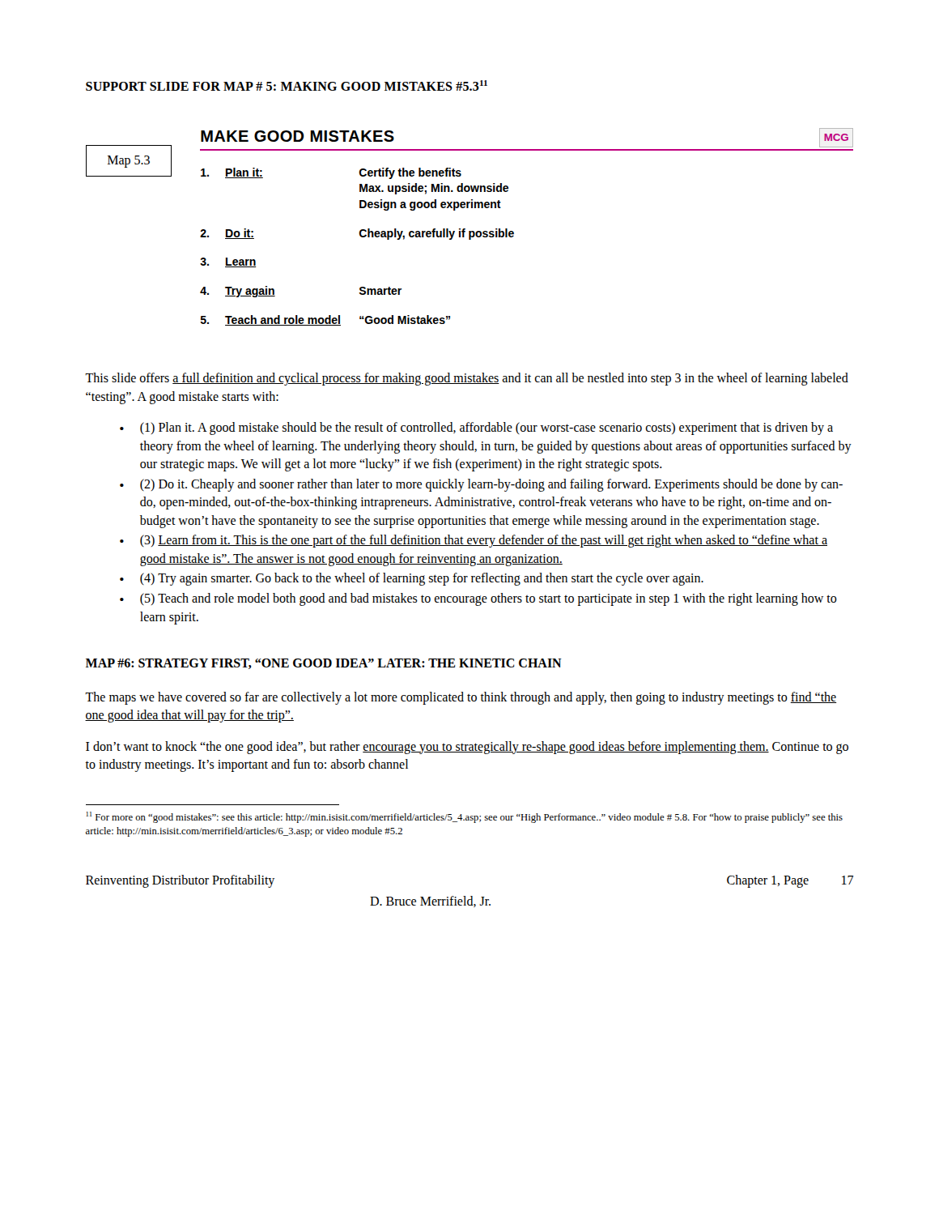SUPPORT SLIDE FOR MAP # 5: MAKING GOOD MISTAKES #5.311
Map 5.3
MAKE GOOD MISTAKES
MCG
| 1. | Plan it: | Certify the benefits Max. upside; Min. downside Design a good experiment |
| 2. | Do it: | Cheaply, carefully if possible |
| 3. | Learn | |
| 4. | Try again | Smarter |
| 5. | Teach and role model | “Good Mistakes” |
This slide offers a full definition and cyclical process for making good mistakes and it can all be nestled into step 3 in the wheel of learning labeled “testing”. A good mistake starts with:
(1) Plan it. A good mistake should be the result of controlled, affordable (our worst-case scenario costs) experiment that is driven by a theory from the wheel of learning. The underlying theory should, in turn, be guided by questions about areas of opportunities surfaced by our strategic maps. We will get a lot more “lucky” if we fish (experiment) in the right strategic spots.
(2) Do it. Cheaply and sooner rather than later to more quickly learn-by-doing and failing forward. Experiments should be done by can-do, open-minded, out-of-the-box-thinking intrapreneurs. Administrative, control-freak veterans who have to be right, on-time and on-budget won’t have the spontaneity to see the surprise opportunities that emerge while messing around in the experimentation stage.
(3) Learn from it. This is the one part of the full definition that every defender of the past will get right when asked to “define what a good mistake is”. The answer is not good enough for reinventing an organization.
(4) Try again smarter. Go back to the wheel of learning step for reflecting and then start the cycle over again.
(5) Teach and role model both good and bad mistakes to encourage others to start to participate in step 1 with the right learning how to learn spirit.
MAP #6: STRATEGY FIRST, “ONE GOOD IDEA” LATER: THE KINETIC CHAIN
The maps we have covered so far are collectively a lot more complicated to think through and apply, then going to industry meetings to find “the one good idea that will pay for the trip”.
I don’t want to knock “the one good idea”, but rather encourage you to strategically re-shape good ideas before implementing them. Continue to go to industry meetings. It’s important and fun to: absorb channel
11 For more on “good mistakes”: see this article: http://min.isisit.com/merrifield/articles/5_4.asp; see our “High Performance..” video module # 5.8. For “how to praise publicly” see this article: http://min.isisit.com/merrifield/articles/6_3.asp; or video module #5.2
Reinventing Distributor Profitability
Chapter 1, Page 17
D. Bruce Merrifield, Jr.